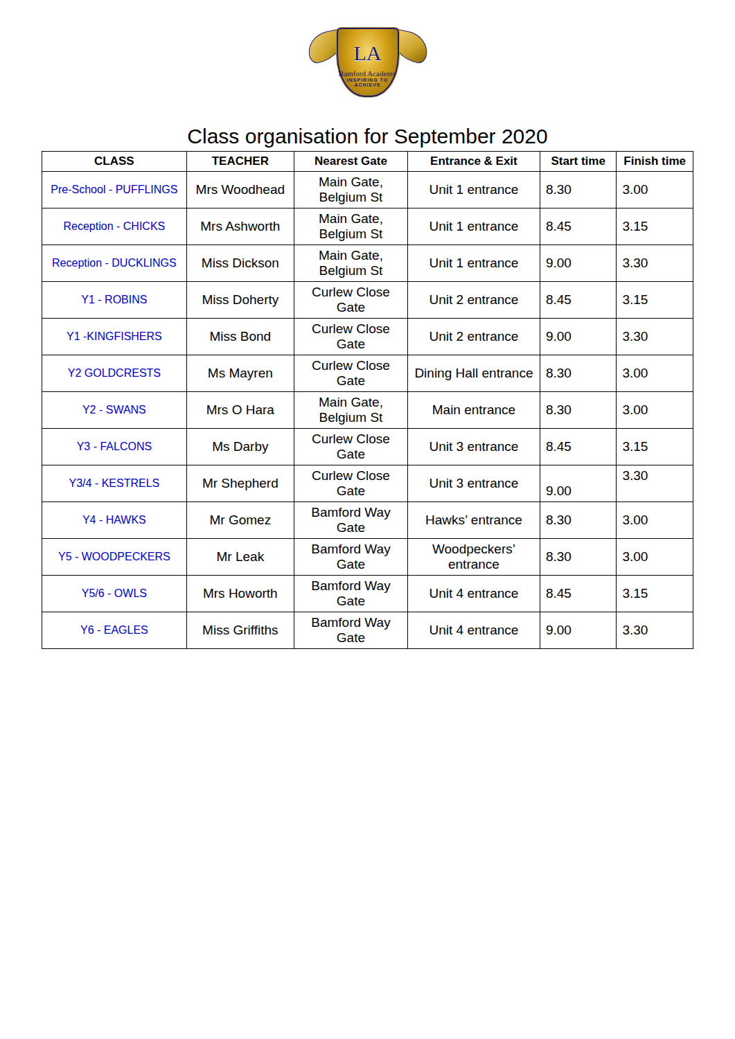Bamford Academy
INSPIRING TO ACHIEVE
Class organisation for September 2020
| CLASS | TEACHER | Nearest Gate | Entrance & Exit | Start time | Finish time |
| --- | --- | --- | --- | --- | --- |
| Pre-School - PUFFLINGS | Mrs Woodhead | Main Gate, Belgium St | Unit 1 entrance | 8.30 | 3.00 |
| Reception - CHICKS | Mrs Ashworth | Main Gate, Belgium St | Unit 1 entrance | 8.45 | 3.15 |
| Reception - DUCKLINGS | Miss Dickson | Main Gate, Belgium St | Unit 1 entrance | 9.00 | 3.30 |
| Y1 - ROBINS | Miss Doherty | Curlew Close Gate | Unit 2 entrance | 8.45 | 3.15 |
| Y1 -KINGFISHERS | Miss Bond | Curlew Close Gate | Unit 2 entrance | 9.00 | 3.30 |
| Y2 GOLDCRESTS | Ms Mayren | Curlew Close Gate | Dining Hall entrance | 8.30 | 3.00 |
| Y2 - SWANS | Mrs O Hara | Main Gate, Belgium St | Main entrance | 8.30 | 3.00 |
| Y3 - FALCONS | Ms Darby | Curlew Close Gate | Unit 3 entrance | 8.45 | 3.15 |
| Y3/4 - KESTRELS | Mr Shepherd | Curlew Close Gate | Unit 3 entrance | 9.00 | 3.30 |
| Y4 - HAWKS | Mr Gomez | Bamford Way Gate | Hawks’ entrance | 8.30 | 3.00 |
| Y5 - WOODPECKERS | Mr Leak | Bamford Way Gate | Woodpeckers’ entrance | 8.30 | 3.00 |
| Y5/6 - OWLS | Mrs Howorth | Bamford Way Gate | Unit 4 entrance | 8.45 | 3.15 |
| Y6 - EAGLES | Miss Griffiths | Bamford Way Gate | Unit 4 entrance | 9.00 | 3.30 |